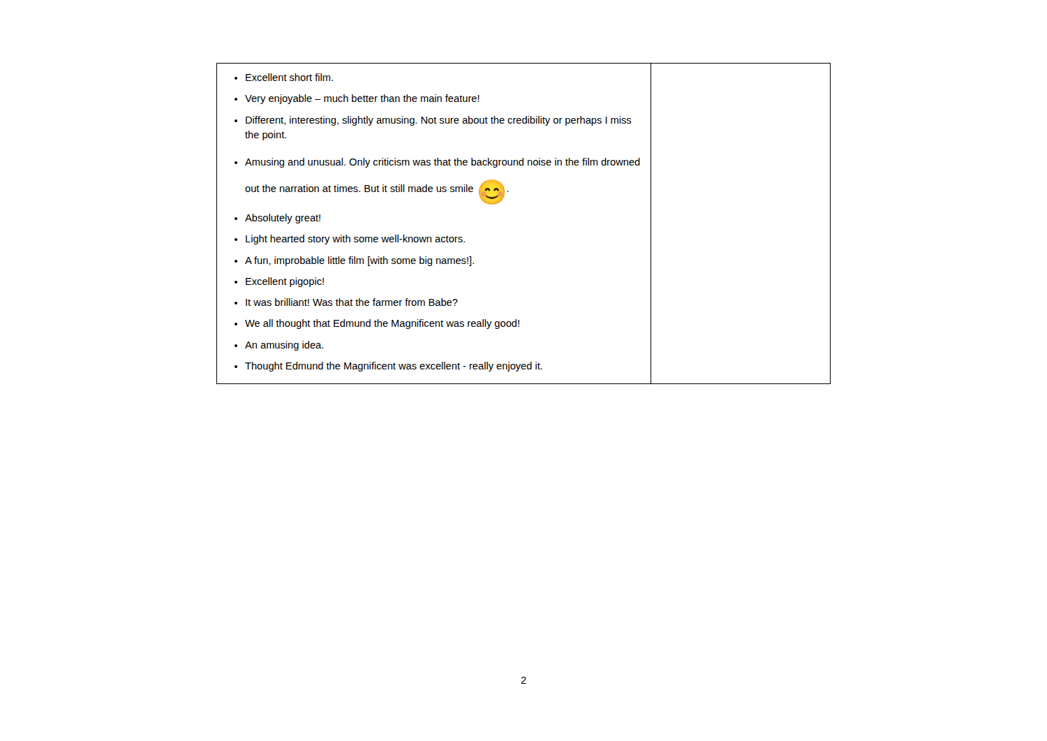| Excellent short film. Very enjoyable – much better than the main feature! Different, interesting, slightly amusing. Not sure about the credibility or perhaps I miss the point. Amusing and unusual. Only criticism was that the background noise in the film drowned out the narration at times. But it still made us smile 😊 . Absolutely great! Light hearted story with some well-known actors. A fun, improbable little film [with some big names!]. Excellent pigopic! It was brilliant! Was that the farmer from Babe? We all thought that Edmund the Magnificent was really good! An amusing idea. Thought Edmund the Magnificent was excellent - really enjoyed it. | |
2